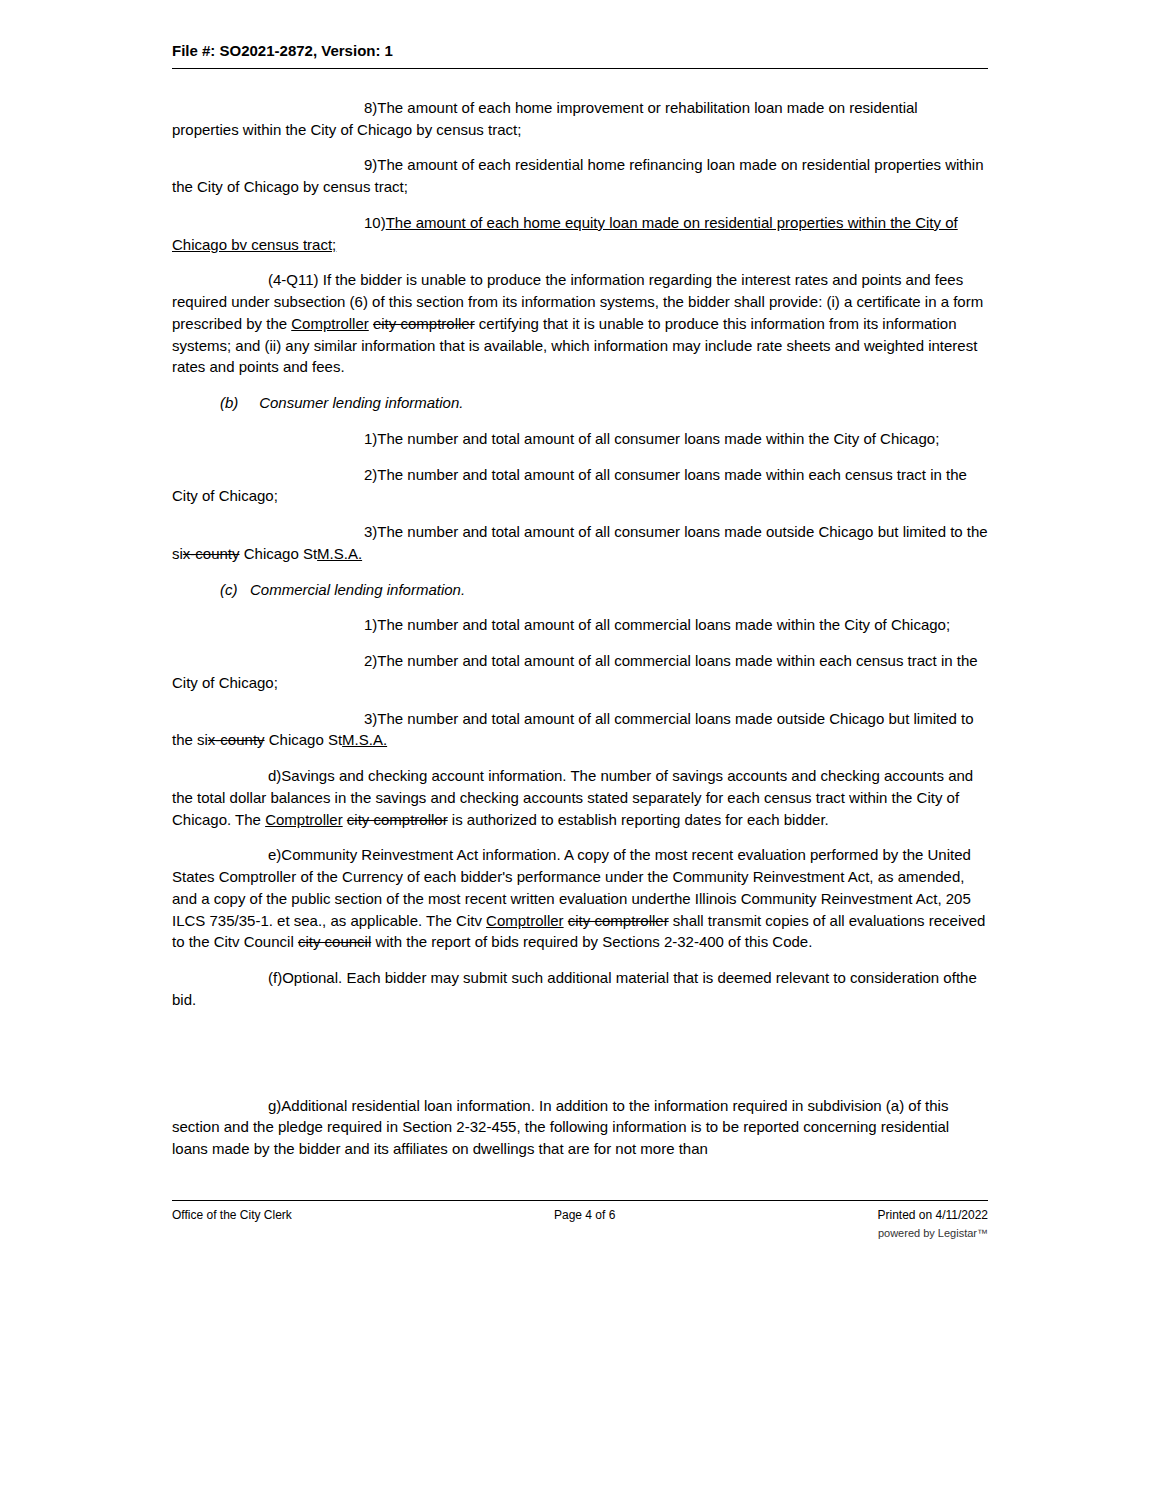File #: SO2021-2872, Version: 1
8) The amount of each home improvement or rehabilitation loan made on residential properties within the City of Chicago by census tract;
9) The amount of each residential home refinancing loan made on residential properties within the City of Chicago by census tract;
10) The amount of each home equity loan made on residential properties within the City of Chicago bv census tract;
(4-Q11) If the bidder is unable to produce the information regarding the interest rates and points and fees required under subsection (6) of this section from its information systems, the bidder shall provide: (i) a certificate in a form prescribed by the Comptroller eity comptroller certifying that it is unable to produce this information from its information systems; and (ii) any similar information that is available, which information may include rate sheets and weighted interest rates and points and fees.
(b) Consumer lending information.
1) The number and total amount of all consumer loans made within the City of Chicago;
2) The number and total amount of all consumer loans made within each census tract in the City of Chicago;
3) The number and total amount of all consumer loans made outside Chicago but limited to the six-county Chicago StM.S.A.
(c) Commercial lending information.
1) The number and total amount of all commercial loans made within the City of Chicago;
2) The number and total amount of all commercial loans made within each census tract in the City of Chicago;
3) The number and total amount of all commercial loans made outside Chicago but limited to the six-county Chicago StM.S.A.
d) Savings and checking account information. The number of savings accounts and checking accounts and the total dollar balances in the savings and checking accounts stated separately for each census tract within the City of Chicago. The Comptroller city comptrollor is authorized to establish reporting dates for each bidder.
e) Community Reinvestment Act information. A copy of the most recent evaluation performed by the United States Comptroller of the Currency of each bidder's performance under the Community Reinvestment Act, as amended, and a copy of the public section of the most recent written evaluation underthe Illinois Community Reinvestment Act, 205 ILCS 735/35-1. et sea., as applicable. The Citv Comptroller city comptroller shall transmit copies of all evaluations received to the Citv Council city council with the report of bids required by Sections 2-32-400 of this Code.
(f) Optional. Each bidder may submit such additional material that is deemed relevant to consideration ofthe bid.
g) Additional residential loan information. In addition to the information required in subdivision (a) of this section and the pledge required in Section 2-32-455, the following information is to be reported concerning residential loans made by the bidder and its affiliates on dwellings that are for not more than
Office of the City Clerk
Page 4 of 6
Printed on 4/11/2022
powered by Legistar™